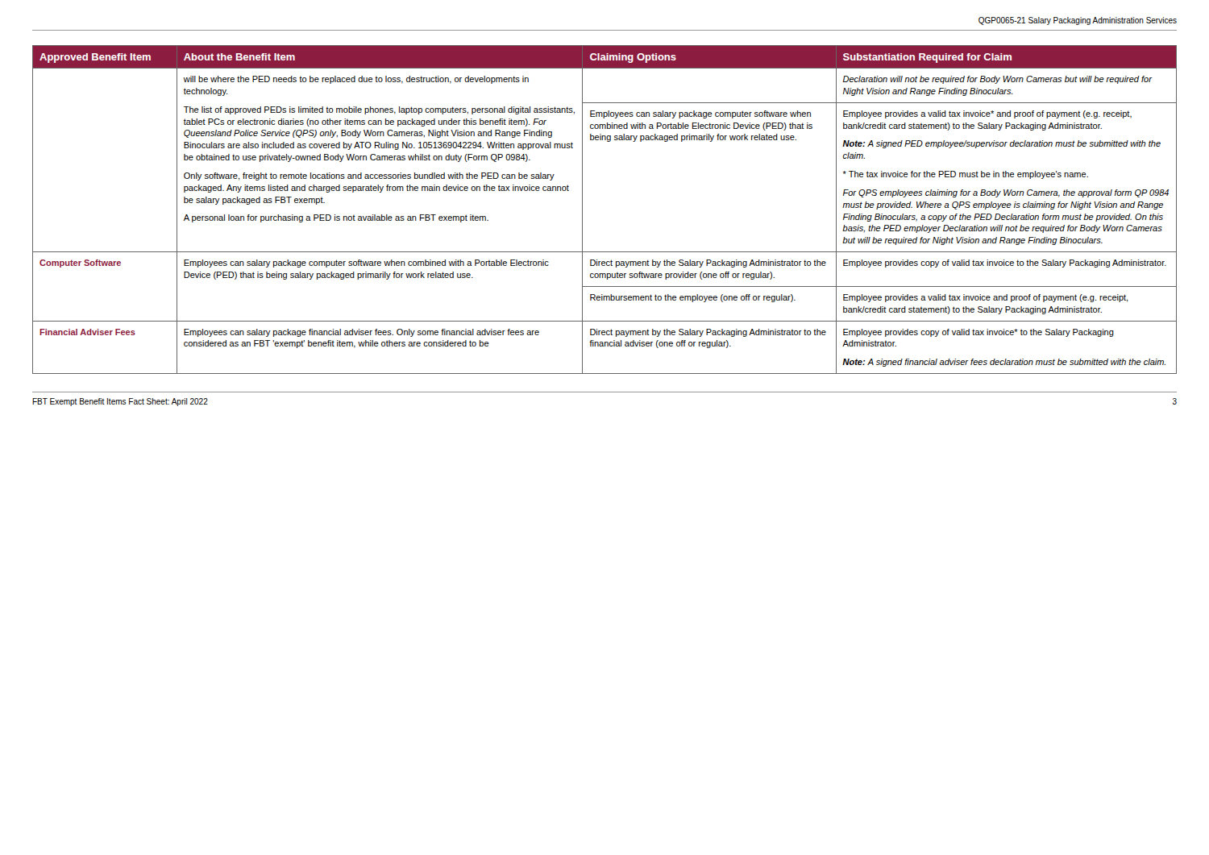QGP0065-21 Salary Packaging Administration Services
| Approved Benefit Item | About the Benefit Item | Claiming Options | Substantiation Required for Claim |
| --- | --- | --- | --- |
| | will be where the PED needs to be replaced due to loss, destruction, or developments in technology. The list of approved PEDs is limited to mobile phones, laptop computers, personal digital assistants, tablet PCs or electronic diaries (no other items can be packaged under this benefit item). For Queensland Police Service (QPS) only , Body Worn Cameras, Night Vision and Range Finding Binoculars are also included as covered by ATO Ruling No. 1051369042294. Written approval must be obtained to use privately-owned Body Worn Cameras whilst on duty (Form QP 0984). Only software, freight to remote locations and accessories bundled with the PED can be salary packaged. Any items listed and charged separately from the main device on the tax invoice cannot be salary packaged as FBT exempt. A personal loan for purchasing a PED is not available as an FBT exempt item. | | Declaration will not be required for Body Worn Cameras but will be required for Night Vision and Range Finding Binoculars. |
| Employees can salary package computer software when combined with a Portable Electronic Device (PED) that is being salary packaged primarily for work related use. | Employee provides a valid tax invoice* and proof of payment (e.g. receipt, bank/credit card statement) to the Salary Packaging Administrator. Note: A signed PED employee/supervisor declaration must be submitted with the claim. * The tax invoice for the PED must be in the employee's name. For QPS employees claiming for a Body Worn Camera, the approval form QP 0984 must be provided. Where a QPS employee is claiming for Night Vision and Range Finding Binoculars, a copy of the PED Declaration form must be provided. On this basis, the PED employer Declaration will not be required for Body Worn Cameras but will be required for Night Vision and Range Finding Binoculars. |
| Computer Software | Employees can salary package computer software when combined with a Portable Electronic Device (PED) that is being salary packaged primarily for work related use. | Direct payment by the Salary Packaging Administrator to the computer software provider (one off or regular). | Employee provides copy of valid tax invoice to the Salary Packaging Administrator. |
| Reimbursement to the employee (one off or regular). | Employee provides a valid tax invoice and proof of payment (e.g. receipt, bank/credit card statement) to the Salary Packaging Administrator. |
| Financial Adviser Fees | Employees can salary package financial adviser fees. Only some financial adviser fees are considered as an FBT 'exempt' benefit item, while others are considered to be | Direct payment by the Salary Packaging Administrator to the financial adviser (one off or regular). | Employee provides copy of valid tax invoice* to the Salary Packaging Administrator. Note: A signed financial adviser fees declaration must be submitted with the claim. |
FBT Exempt Benefit Items Fact Sheet: April 2022 3